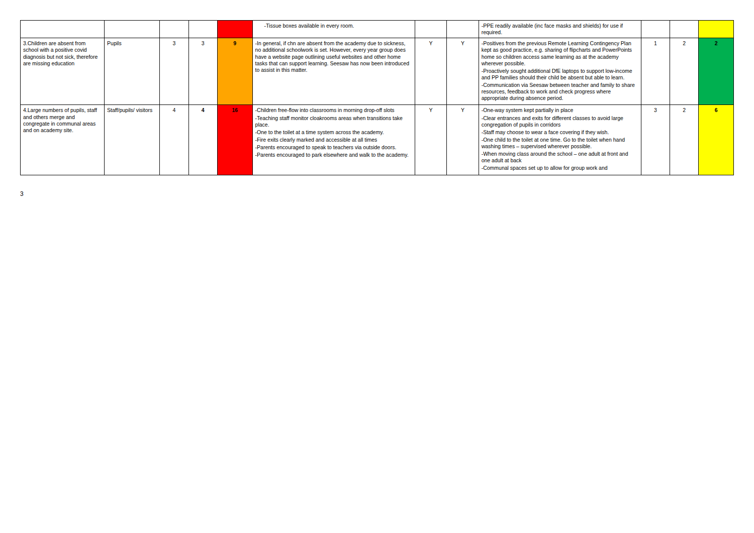| | | | | | -Tissue boxes available in every room. | | | -PPE readily available (inc face masks and shields) for use if required. | | | |
| 3.Children are absent from school with a positive covid diagnosis but not sick, therefore are missing education | Pupils | 3 | 3 | 9 | -In general, if chn are absent from the academy due to sickness, no additional schoolwork is set. However, every year group does have a website page outlining useful websites and other home tasks that can support learning. Seesaw has now been introduced to assist in this matter. | Y | Y | -Positives from the previous Remote Learning Contingency Plan kept as good practice, e.g. sharing of flipcharts and PowerPoints home so children access same learning as at the academy wherever possible. -Proactively sought additional DfE laptops to support low-income and PP families should their child be absent but able to learn. -Communication via Seesaw between teacher and family to share resources, feedback to work and check progress where appropriate during absence period. | 1 | 2 | 2 |
| 4.Large numbers of pupils, staff and others merge and congregate in communal areas and on academy site. | Staff/pupils/ visitors | 4 | 4 | 16 | -Children free-flow into classrooms in morning drop-off slots -Teaching staff monitor cloakrooms areas when transitions take place. -One to the toilet at a time system across the academy. -Fire exits clearly marked and accessible at all times -Parents encouraged to speak to teachers via outside doors. -Parents encouraged to park elsewhere and walk to the academy. | Y | Y | -One-way system kept partially in place -Clear entrances and exits for different classes to avoid large congregation of pupils in corridors -Staff may choose to wear a face covering if they wish. -One child to the toilet at one time. Go to the toilet when hand washing times – supervised wherever possible. -When moving class around the school – one adult at front and one adult at back -Communal spaces set up to allow for group work and | 3 | 2 | 6 |
3